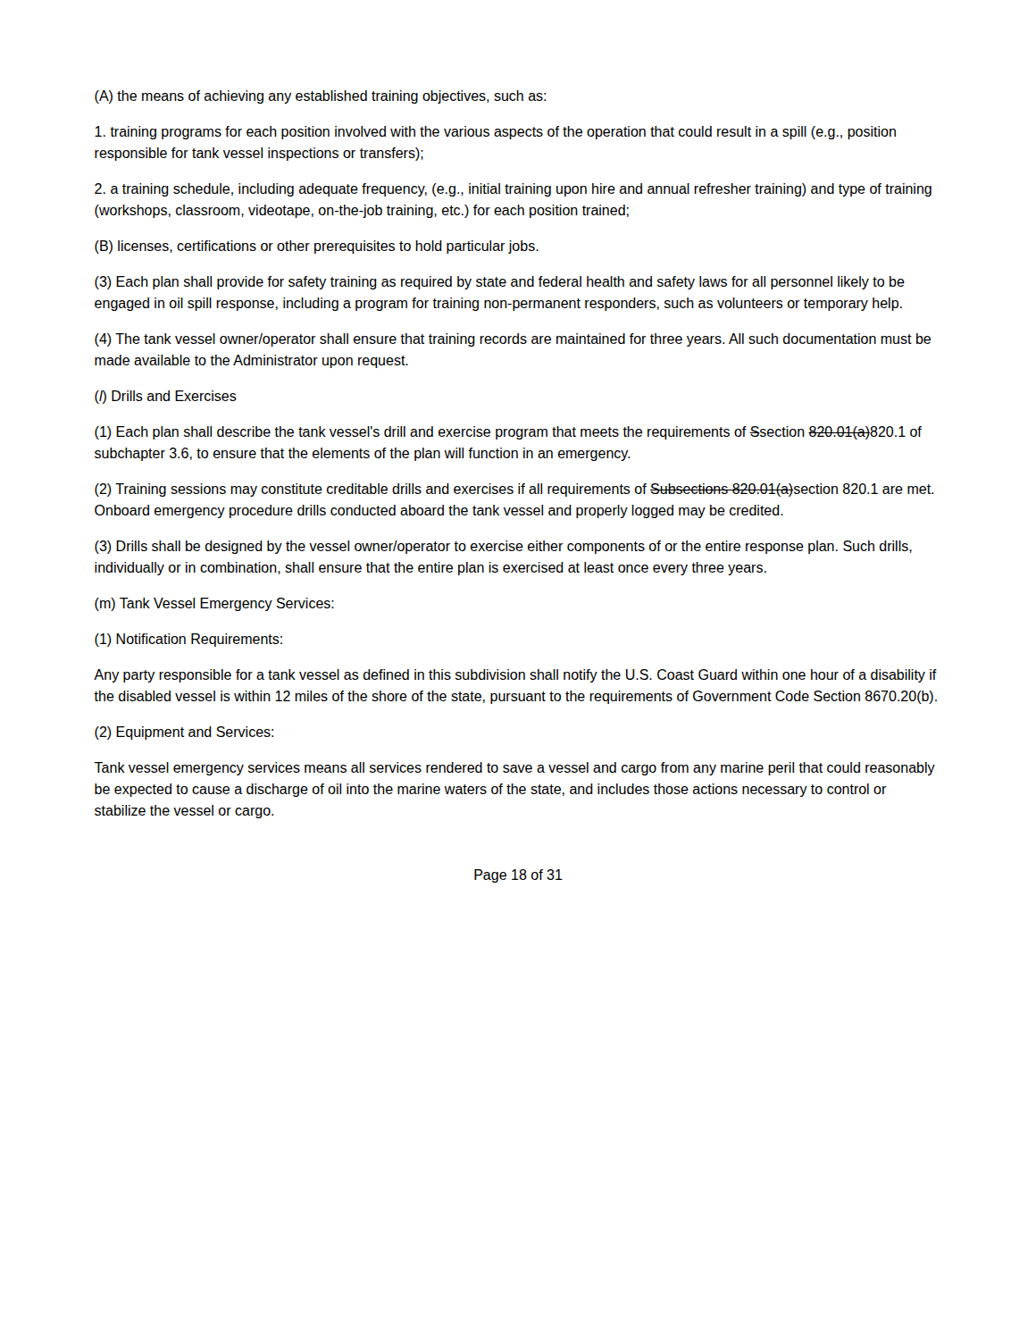(A) the means of achieving any established training objectives, such as:
1. training programs for each position involved with the various aspects of the operation that could result in a spill (e.g., position responsible for tank vessel inspections or transfers);
2. a training schedule, including adequate frequency, (e.g., initial training upon hire and annual refresher training) and type of training (workshops, classroom, videotape, on-the-job training, etc.) for each position trained;
(B) licenses, certifications or other prerequisites to hold particular jobs.
(3) Each plan shall provide for safety training as required by state and federal health and safety laws for all personnel likely to be engaged in oil spill response, including a program for training non-permanent responders, such as volunteers or temporary help.
(4) The tank vessel owner/operator shall ensure that training records are maintained for three years. All such documentation must be made available to the Administrator upon request.
(l) Drills and Exercises
(1) Each plan shall describe the tank vessel's drill and exercise program that meets the requirements of Ssection 820.01(a) 820.1 of subchapter 3.6, to ensure that the elements of the plan will function in an emergency.
(2) Training sessions may constitute creditable drills and exercises if all requirements of Subsections 820.01(a) section 820.1 are met. Onboard emergency procedure drills conducted aboard the tank vessel and properly logged may be credited.
(3) Drills shall be designed by the vessel owner/operator to exercise either components of or the entire response plan. Such drills, individually or in combination, shall ensure that the entire plan is exercised at least once every three years.
(m) Tank Vessel Emergency Services:
(1) Notification Requirements:
Any party responsible for a tank vessel as defined in this subdivision shall notify the U.S. Coast Guard within one hour of a disability if the disabled vessel is within 12 miles of the shore of the state, pursuant to the requirements of Government Code Section 8670.20(b).
(2) Equipment and Services:
Tank vessel emergency services means all services rendered to save a vessel and cargo from any marine peril that could reasonably be expected to cause a discharge of oil into the marine waters of the state, and includes those actions necessary to control or stabilize the vessel or cargo.
Page 18 of 31